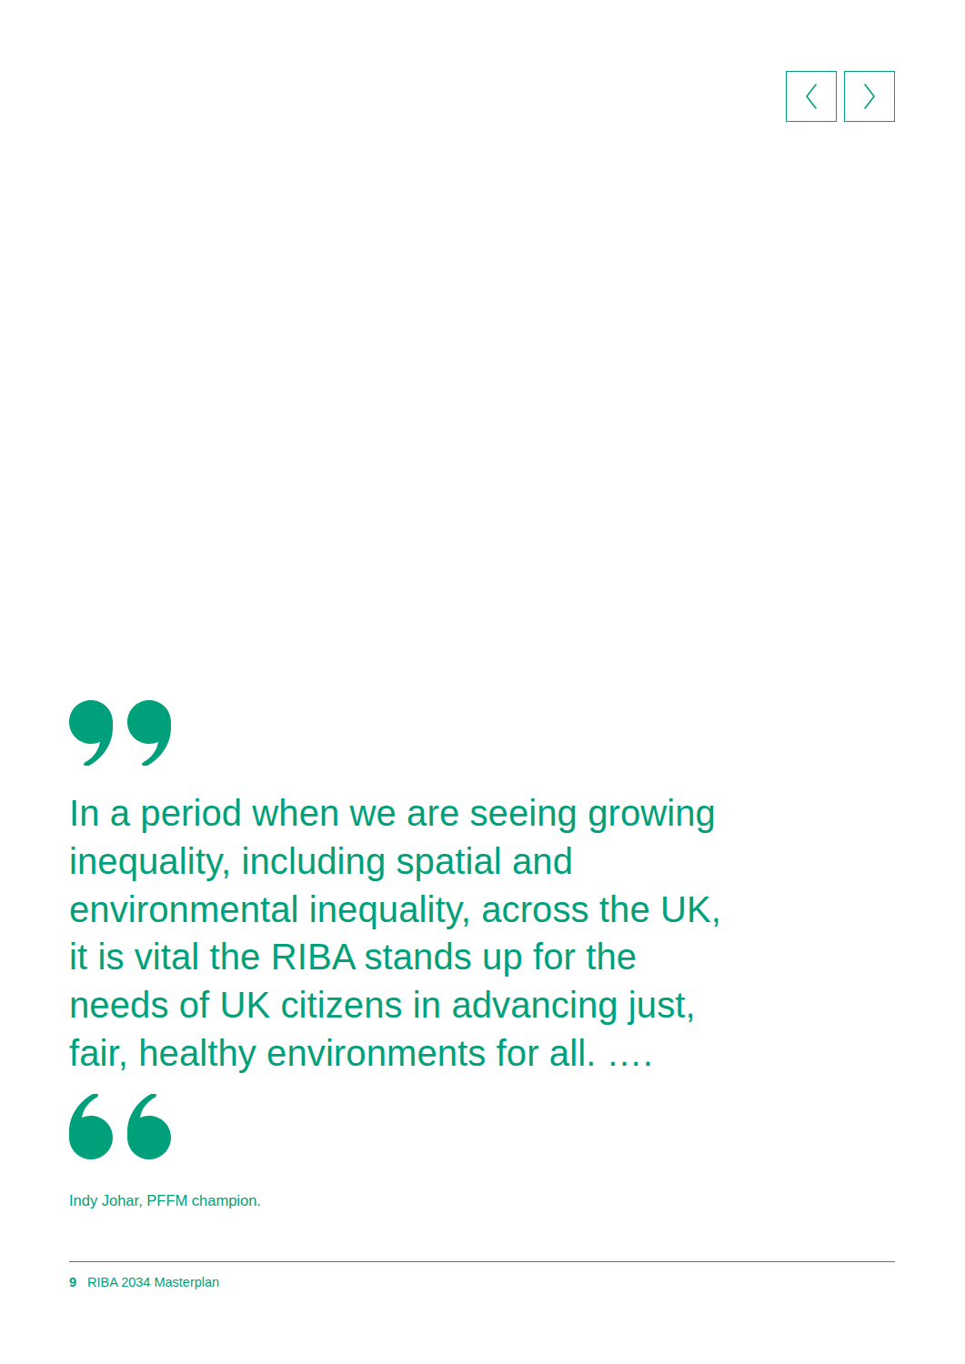In a period when we are seeing growing inequality, including spatial and environmental inequality, across the UK, it is vital the RIBA stands up for the needs of UK citizens in advancing just, fair, healthy environments for all. ….
Indy Johar, PFFM champion.
9 RIBA 2034 Masterplan